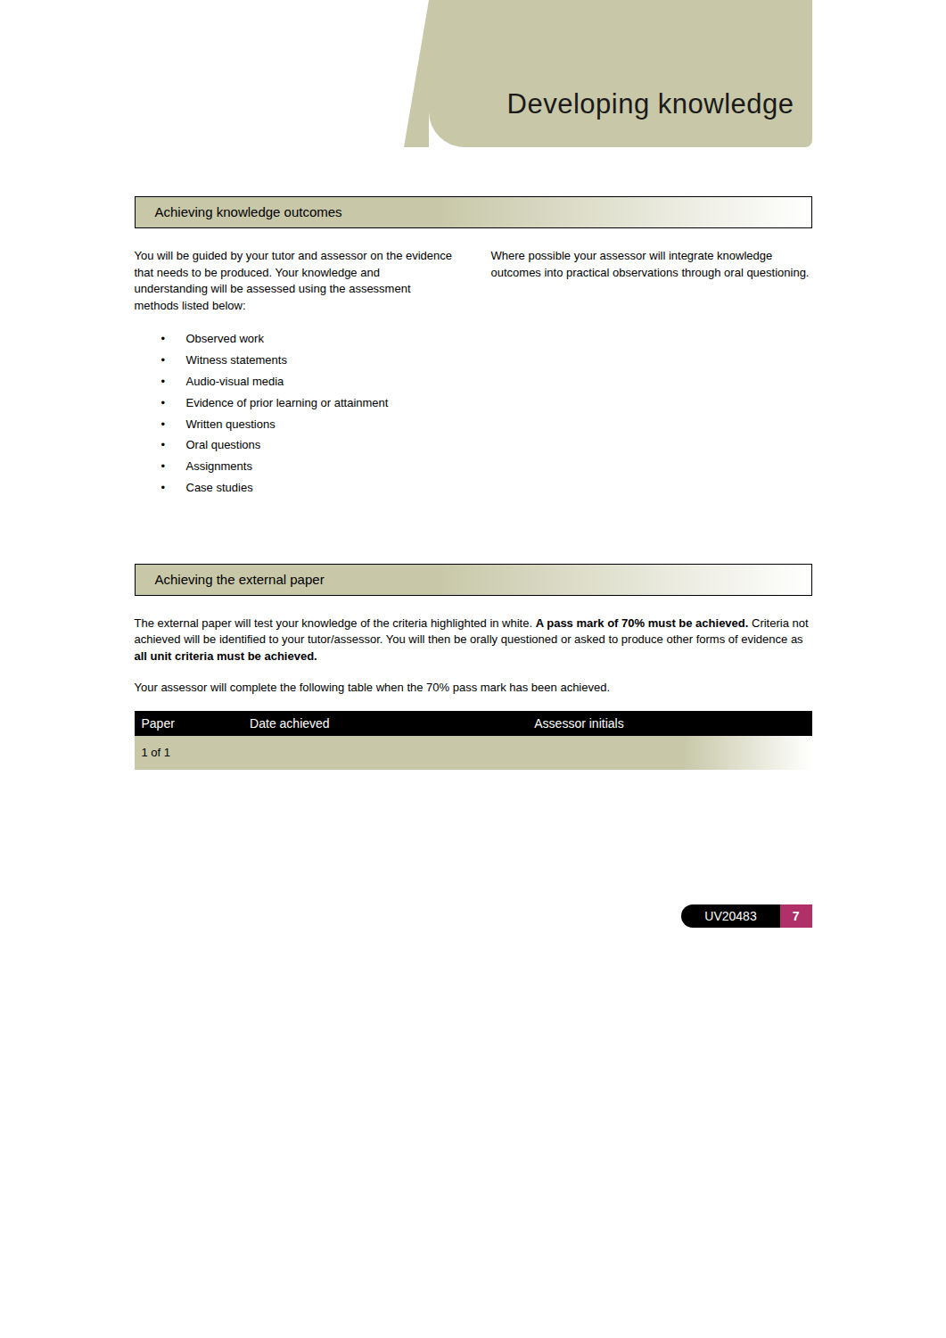Developing knowledge
Achieving knowledge outcomes
You will be guided by your tutor and assessor on the evidence that needs to be produced. Your knowledge and understanding will be assessed using the assessment methods listed below:
Observed work
Witness statements
Audio-visual media
Evidence of prior learning or attainment
Written questions
Oral questions
Assignments
Case studies
Where possible your assessor will integrate knowledge outcomes into practical observations through oral questioning.
Achieving the external paper
The external paper will test your knowledge of the criteria highlighted in white. A pass mark of 70% must be achieved. Criteria not achieved will be identified to your tutor/assessor. You will then be orally questioned or asked to produce other forms of evidence as all unit criteria must be achieved.
Your assessor will complete the following table when the 70% pass mark has been achieved.
| Paper | Date achieved | Assessor initials |
| --- | --- | --- |
| 1 of 1 | | |
UV20483
7